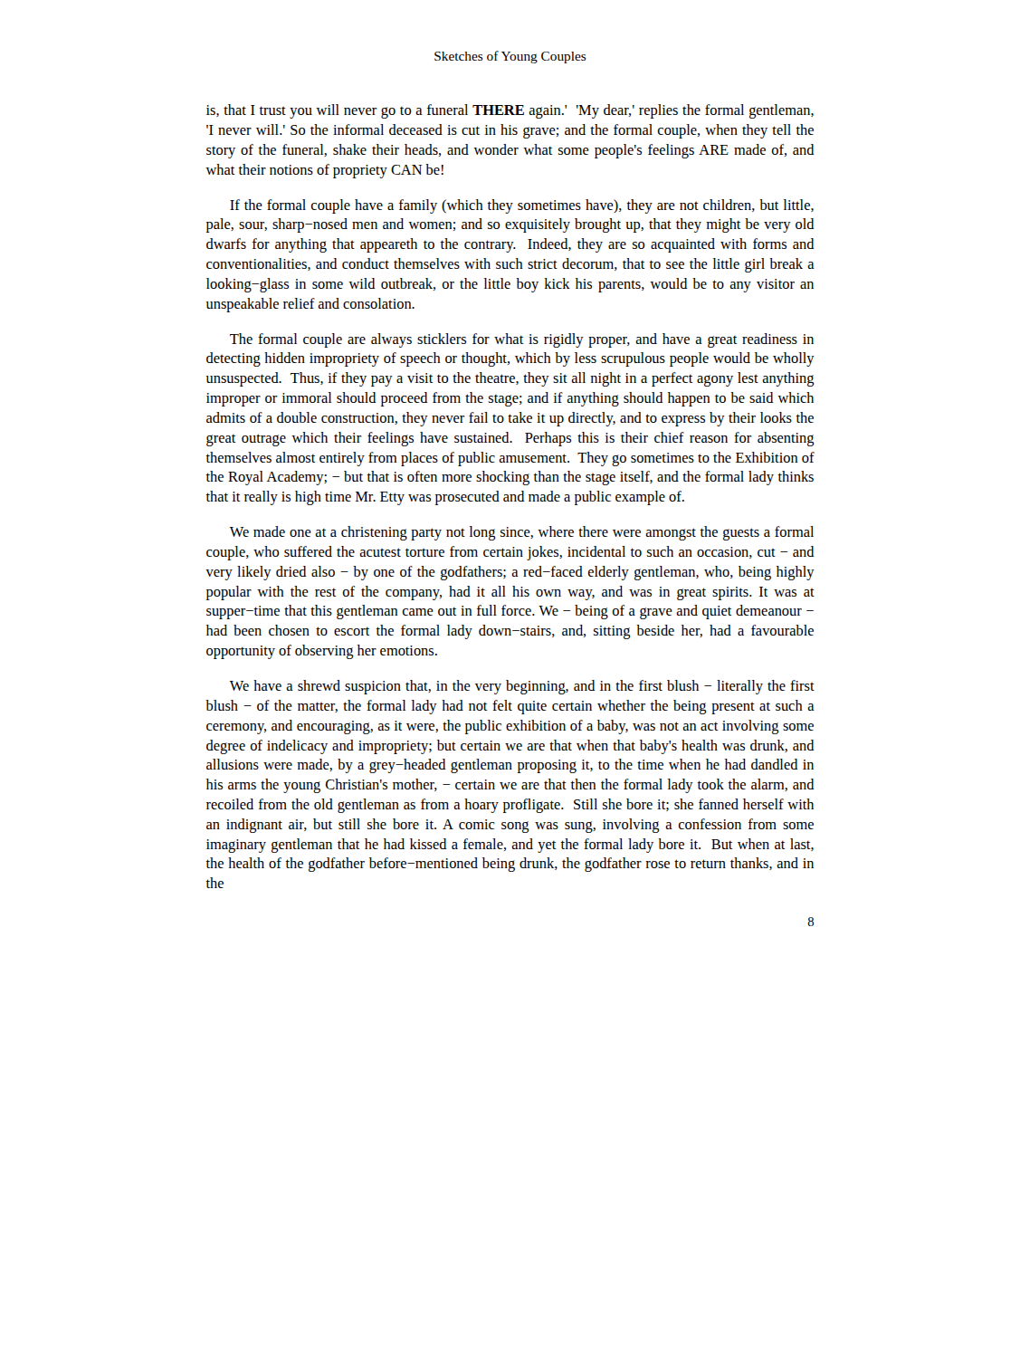Sketches of Young Couples
is, that I trust you will never go to a funeral THERE again.' 'My dear,' replies the formal gentleman, 'I never will.' So the informal deceased is cut in his grave; and the formal couple, when they tell the story of the funeral, shake their heads, and wonder what some people's feelings ARE made of, and what their notions of propriety CAN be!
If the formal couple have a family (which they sometimes have), they are not children, but little, pale, sour, sharp−nosed men and women; and so exquisitely brought up, that they might be very old dwarfs for anything that appeareth to the contrary. Indeed, they are so acquainted with forms and conventionalities, and conduct themselves with such strict decorum, that to see the little girl break a looking−glass in some wild outbreak, or the little boy kick his parents, would be to any visitor an unspeakable relief and consolation.
The formal couple are always sticklers for what is rigidly proper, and have a great readiness in detecting hidden impropriety of speech or thought, which by less scrupulous people would be wholly unsuspected. Thus, if they pay a visit to the theatre, they sit all night in a perfect agony lest anything improper or immoral should proceed from the stage; and if anything should happen to be said which admits of a double construction, they never fail to take it up directly, and to express by their looks the great outrage which their feelings have sustained. Perhaps this is their chief reason for absenting themselves almost entirely from places of public amusement. They go sometimes to the Exhibition of the Royal Academy; − but that is often more shocking than the stage itself, and the formal lady thinks that it really is high time Mr. Etty was prosecuted and made a public example of.
We made one at a christening party not long since, where there were amongst the guests a formal couple, who suffered the acutest torture from certain jokes, incidental to such an occasion, cut − and very likely dried also − by one of the godfathers; a red−faced elderly gentleman, who, being highly popular with the rest of the company, had it all his own way, and was in great spirits. It was at supper−time that this gentleman came out in full force. We − being of a grave and quiet demeanour − had been chosen to escort the formal lady down−stairs, and, sitting beside her, had a favourable opportunity of observing her emotions.
We have a shrewd suspicion that, in the very beginning, and in the first blush − literally the first blush − of the matter, the formal lady had not felt quite certain whether the being present at such a ceremony, and encouraging, as it were, the public exhibition of a baby, was not an act involving some degree of indelicacy and impropriety; but certain we are that when that baby's health was drunk, and allusions were made, by a grey−headed gentleman proposing it, to the time when he had dandled in his arms the young Christian's mother, − certain we are that then the formal lady took the alarm, and recoiled from the old gentleman as from a hoary profligate. Still she bore it; she fanned herself with an indignant air, but still she bore it. A comic song was sung, involving a confession from some imaginary gentleman that he had kissed a female, and yet the formal lady bore it. But when at last, the health of the godfather before−mentioned being drunk, the godfather rose to return thanks, and in the
8